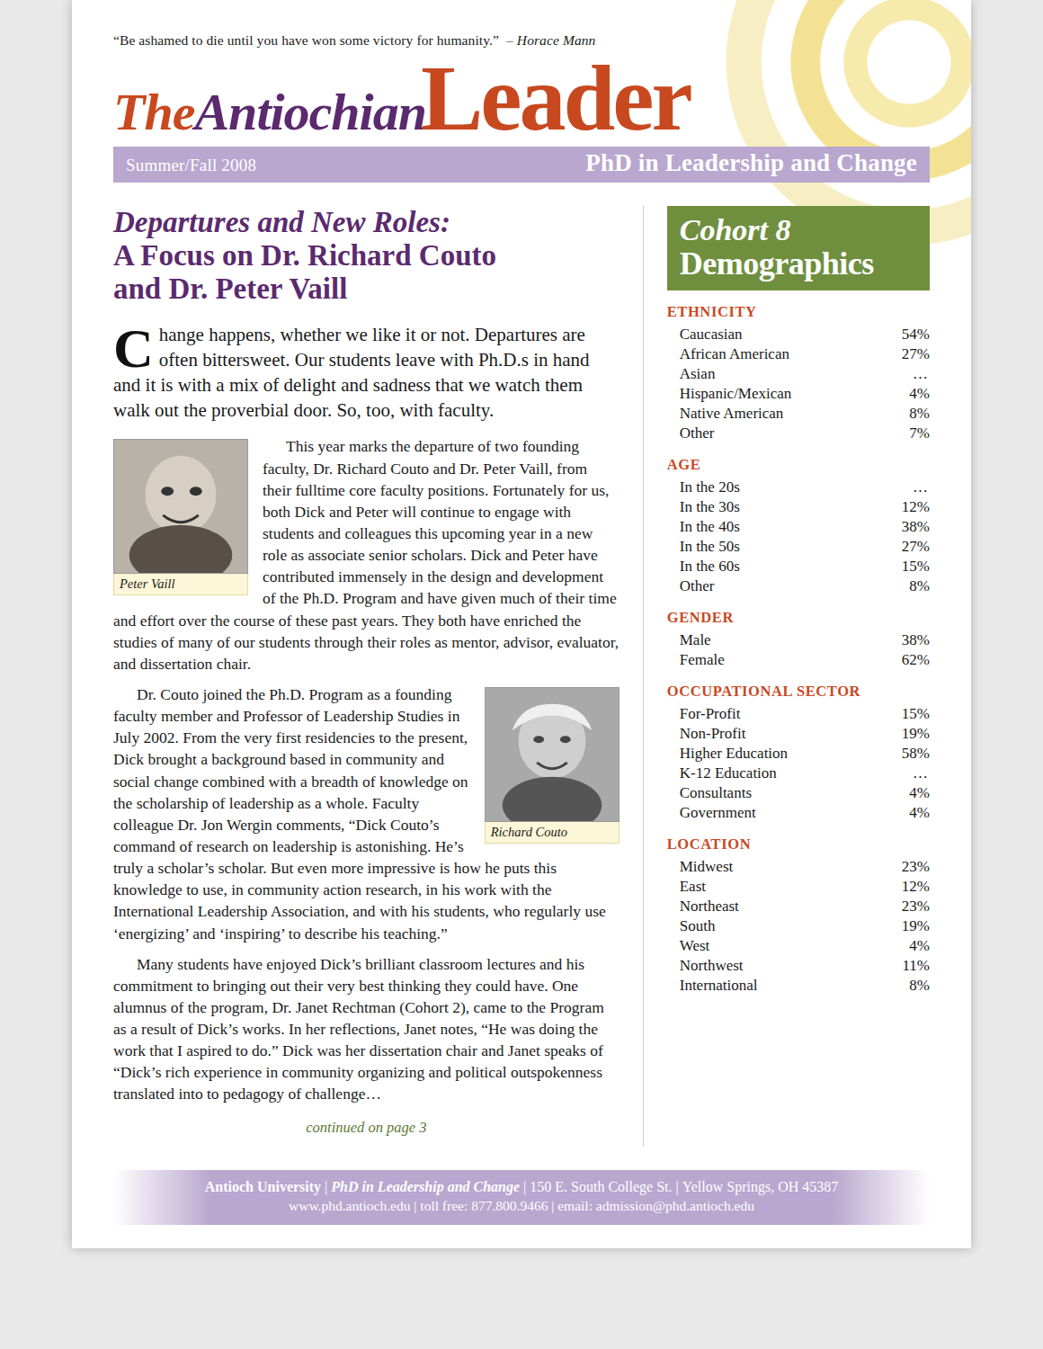“Be ashamed to die until you have won some victory for humanity.” – Horace Mann
The Antiochian Leader
Summer/Fall 2008
PhD in Leadership and Change
Departures and New Roles:
A Focus on Dr. Richard Couto
and Dr. Peter Vaill
Change happens, whether we like it or not. Departures are often bittersweet. Our students leave with Ph.D.s in hand and it is with a mix of delight and sadness that we watch them walk out the proverbial door. So, too, with faculty.
Peter Vaill
This year marks the departure of two founding faculty, Dr. Richard Couto and Dr. Peter Vaill, from their fulltime core faculty positions. Fortunately for us, both Dick and Peter will continue to engage with students and colleagues this upcoming year in a new role as associate senior scholars. Dick and Peter have contributed immensely in the design and development of the Ph.D. Program and have given much of their time and effort over the course of these past years. They both have enriched the studies of many of our students through their roles as mentor, advisor, evaluator, and dissertation chair.
Richard Couto
Dr. Couto joined the Ph.D. Program as a founding faculty member and Professor of Leadership Studies in July 2002. From the very first residencies to the present, Dick brought a background based in community and social change combined with a breadth of knowledge on the scholarship of leadership as a whole. Faculty colleague Dr. Jon Wergin comments, “Dick Couto’s command of research on leadership is astonishing. He’s truly a scholar’s scholar. But even more impressive is how he puts this knowledge to use, in community action research, in his work with the International Leadership Association, and with his students, who regularly use ‘energizing’ and ‘inspiring’ to describe his teaching.”
Many students have enjoyed Dick’s brilliant classroom lectures and his commitment to bringing out their very best thinking they could have. One alumnus of the program, Dr. Janet Rechtman (Cohort 2), came to the Program as a result of Dick’s works. In her reflections, Janet notes, “He was doing the work that I aspired to do.” Dick was her dissertation chair and Janet speaks of “Dick’s rich experience in community organizing and political outspokenness translated into to pedagogy of challenge…
continued on page 3
Cohort 8 Demographics
Ethnicity
| Caucasian | 54% |
| African American | 27% |
| Asian | … |
| Hispanic/Mexican | 4% |
| Native American | 8% |
| Other | 7% |
Age
| In the 20s | … |
| In the 30s | 12% |
| In the 40s | 38% |
| In the 50s | 27% |
| In the 60s | 15% |
| Other | 8% |
Gender
| Male | 38% |
| Female | 62% |
Occupational Sector
| For-Profit | 15% |
| Non-Profit | 19% |
| Higher Education | 58% |
| K-12 Education | … |
| Consultants | 4% |
| Government | 4% |
Location
| Midwest | 23% |
| East | 12% |
| Northeast | 23% |
| South | 19% |
| West | 4% |
| Northwest | 11% |
| International | 8% |
Antioch University | PhD in Leadership and Change | 150 E. South College St. | Yellow Springs, OH 45387
www.phd.antioch.edu | toll free: 877.800.9466 | email: admission@phd.antioch.edu